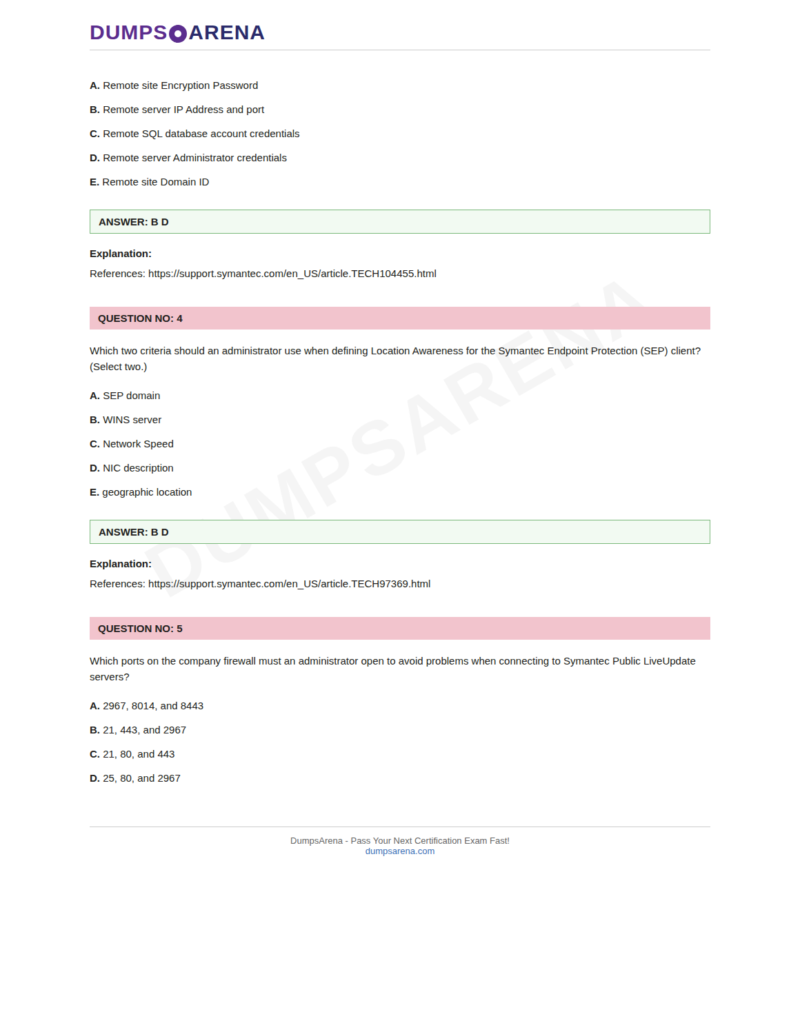DUMPSARENA
DUMPS ARENA
A. Remote site Encryption Password
B. Remote server IP Address and port
C. Remote SQL database account credentials
D. Remote server Administrator credentials
E. Remote site Domain ID
ANSWER: B D
Explanation:
References: https://support.symantec.com/en_US/article.TECH104455.html
QUESTION NO: 4
Which two criteria should an administrator use when defining Location Awareness for the Symantec Endpoint Protection (SEP) client? (Select two.)
A. SEP domain
B. WINS server
C. Network Speed
D. NIC description
E. geographic location
ANSWER: B D
Explanation:
References: https://support.symantec.com/en_US/article.TECH97369.html
QUESTION NO: 5
Which ports on the company firewall must an administrator open to avoid problems when connecting to Symantec Public LiveUpdate servers?
A. 2967, 8014, and 8443
B. 21, 443, and 2967
C. 21, 80, and 443
D. 25, 80, and 2967
DumpsArena - Pass Your Next Certification Exam Fast!
dumpsarena.com